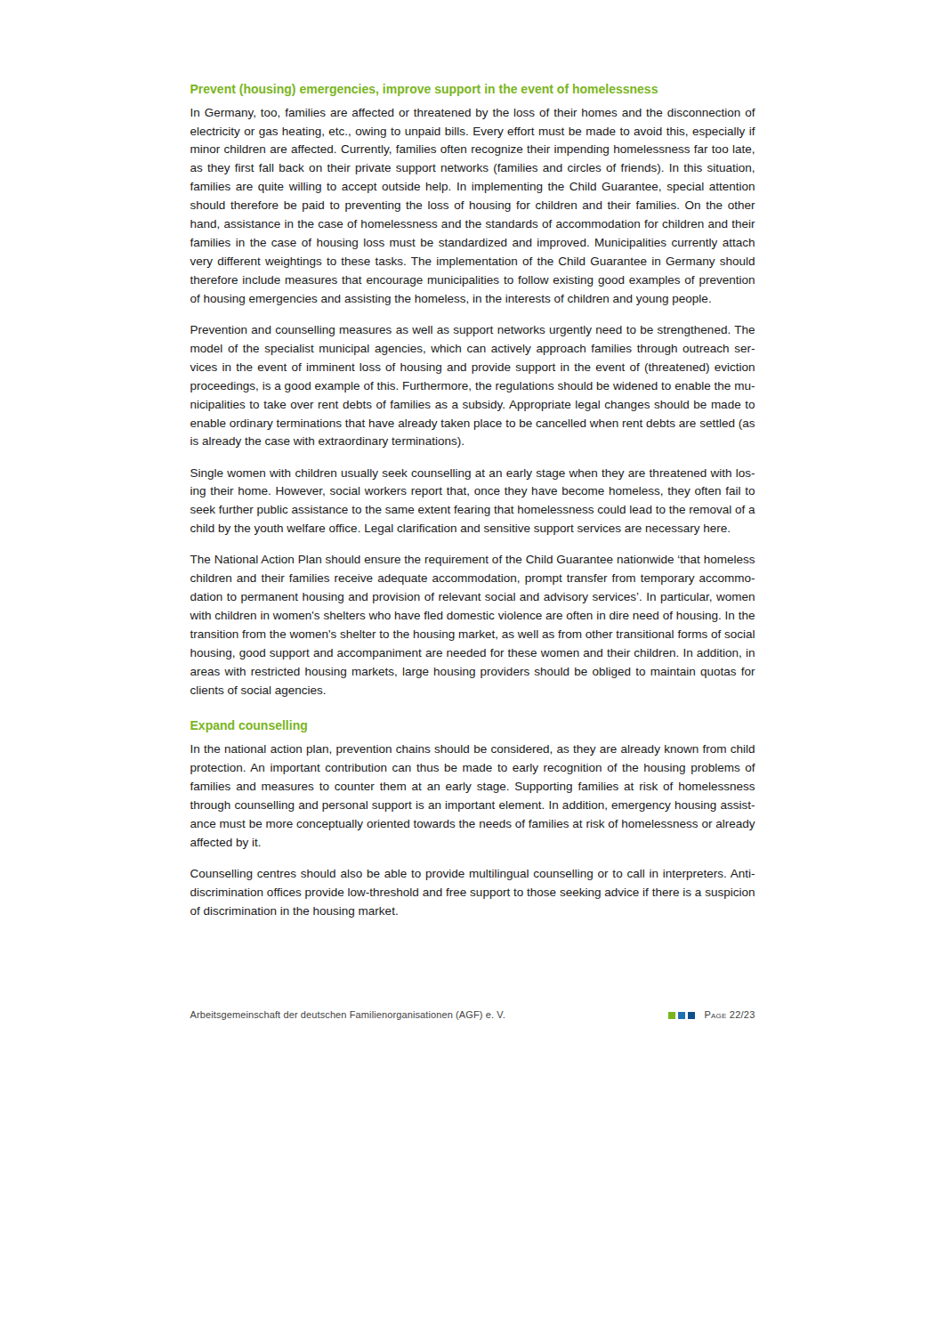Prevent (housing) emergencies, improve support in the event of homelessness
In Germany, too, families are affected or threatened by the loss of their homes and the disconnection of electricity or gas heating, etc., owing to unpaid bills. Every effort must be made to avoid this, especially if minor children are affected. Currently, families often recognize their impending homelessness far too late, as they first fall back on their private support networks (families and circles of friends). In this situation, families are quite willing to accept outside help. In implementing the Child Guarantee, special attention should therefore be paid to preventing the loss of housing for children and their families. On the other hand, assistance in the case of homelessness and the standards of accommodation for children and their families in the case of housing loss must be standardized and improved. Municipalities currently attach very different weightings to these tasks. The implementation of the Child Guarantee in Germany should therefore include measures that encourage municipalities to follow existing good examples of prevention of housing emergencies and assisting the homeless, in the interests of children and young people.
Prevention and counselling measures as well as support networks urgently need to be strengthened. The model of the specialist municipal agencies, which can actively approach families through outreach services in the event of imminent loss of housing and provide support in the event of (threatened) eviction proceedings, is a good example of this. Furthermore, the regulations should be widened to enable the municipalities to take over rent debts of families as a subsidy. Appropriate legal changes should be made to enable ordinary terminations that have already taken place to be cancelled when rent debts are settled (as is already the case with extraordinary terminations).
Single women with children usually seek counselling at an early stage when they are threatened with losing their home. However, social workers report that, once they have become homeless, they often fail to seek further public assistance to the same extent fearing that homelessness could lead to the removal of a child by the youth welfare office. Legal clarification and sensitive support services are necessary here.
The National Action Plan should ensure the requirement of the Child Guarantee nationwide ‘that homeless children and their families receive adequate accommodation, prompt transfer from temporary accommodation to permanent housing and provision of relevant social and advisory services’. In particular, women with children in women's shelters who have fled domestic violence are often in dire need of housing. In the transition from the women's shelter to the housing market, as well as from other transitional forms of social housing, good support and accompaniment are needed for these women and their children. In addition, in areas with restricted housing markets, large housing providers should be obliged to maintain quotas for clients of social agencies.
Expand counselling
In the national action plan, prevention chains should be considered, as they are already known from child protection. An important contribution can thus be made to early recognition of the housing problems of families and measures to counter them at an early stage. Supporting families at risk of homelessness through counselling and personal support is an important element. In addition, emergency housing assistance must be more conceptually oriented towards the needs of families at risk of homelessness or already affected by it.
Counselling centres should also be able to provide multilingual counselling or to call in interpreters. Anti-discrimination offices provide low-threshold and free support to those seeking advice if there is a suspicion of discrimination in the housing market.
Arbeitsgemeinschaft der deutschen Familienorganisationen (AGF) e. V.
Page 22/23